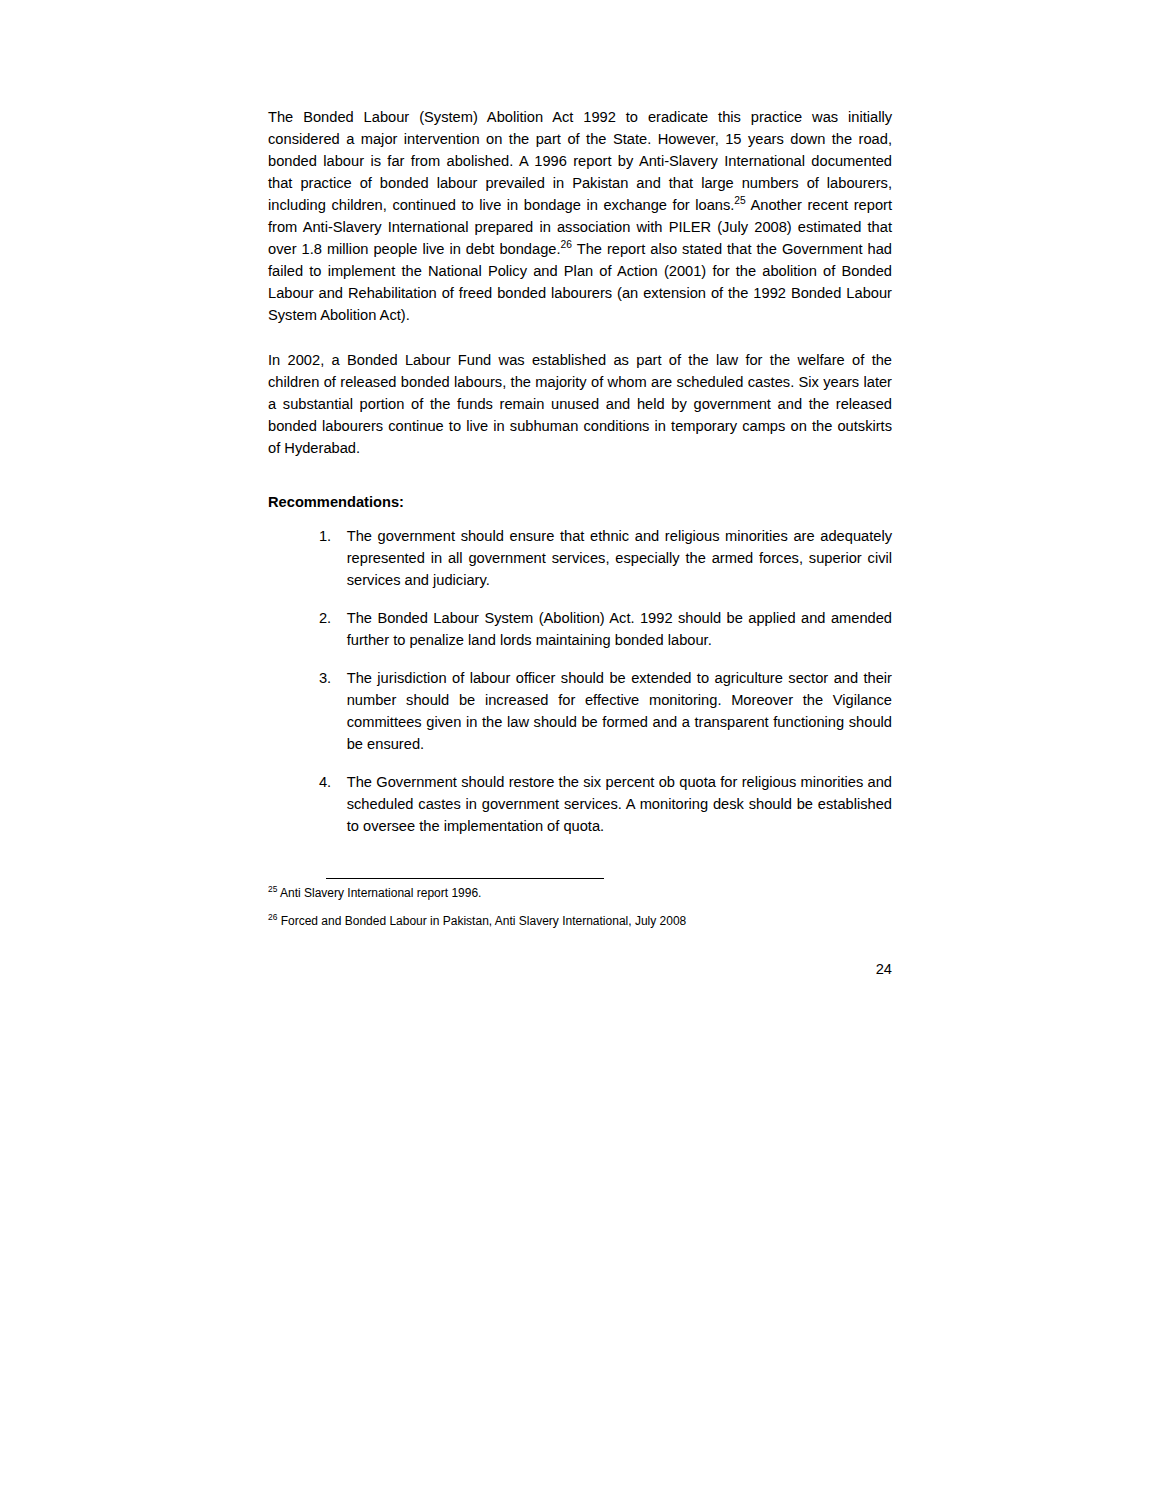The Bonded Labour (System) Abolition Act 1992 to eradicate this practice was initially considered a major intervention on the part of the State. However, 15 years down the road, bonded labour is far from abolished. A 1996 report by Anti-Slavery International documented that practice of bonded labour prevailed in Pakistan and that large numbers of labourers, including children, continued to live in bondage in exchange for loans.25 Another recent report from Anti-Slavery International prepared in association with PILER (July 2008) estimated that over 1.8 million people live in debt bondage.26 The report also stated that the Government had failed to implement the National Policy and Plan of Action (2001) for the abolition of Bonded Labour and Rehabilitation of freed bonded labourers (an extension of the 1992 Bonded Labour System Abolition Act).
In 2002, a Bonded Labour Fund was established as part of the law for the welfare of the children of released bonded labours, the majority of whom are scheduled castes. Six years later a substantial portion of the funds remain unused and held by government and the released bonded labourers continue to live in subhuman conditions in temporary camps on the outskirts of Hyderabad.
Recommendations:
The government should ensure that ethnic and religious minorities are adequately represented in all government services, especially the armed forces, superior civil services and judiciary.
The Bonded Labour System (Abolition) Act. 1992 should be applied and amended further to penalize land lords maintaining bonded labour.
The jurisdiction of labour officer should be extended to agriculture sector and their number should be increased for effective monitoring. Moreover the Vigilance committees given in the law should be formed and a transparent functioning should be ensured.
The Government should restore the six percent ob quota for religious minorities and scheduled castes in government services. A monitoring desk should be established to oversee the implementation of quota.
25 Anti Slavery International report 1996.
26 Forced and Bonded Labour in Pakistan, Anti Slavery International, July 2008
24